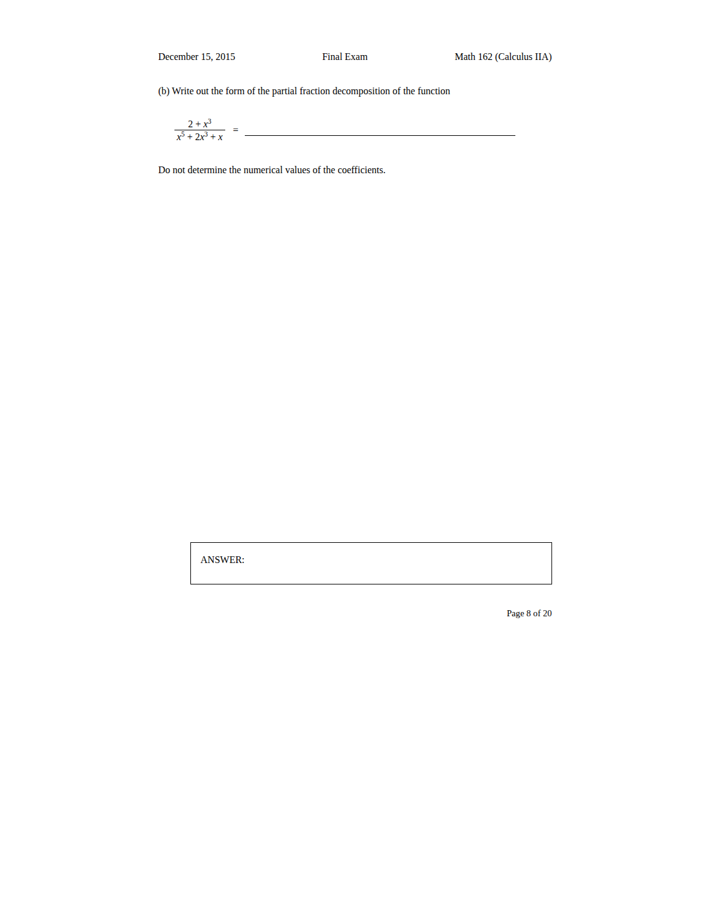December 15, 2015
Final Exam
Math 162 (Calculus IIA)
(b) Write out the form of the partial fraction decomposition of the function
2 + x3 x5 + 2x3 + x =
Do not determine the numerical values of the coefficients.
ANSWER:
Page 8 of 20